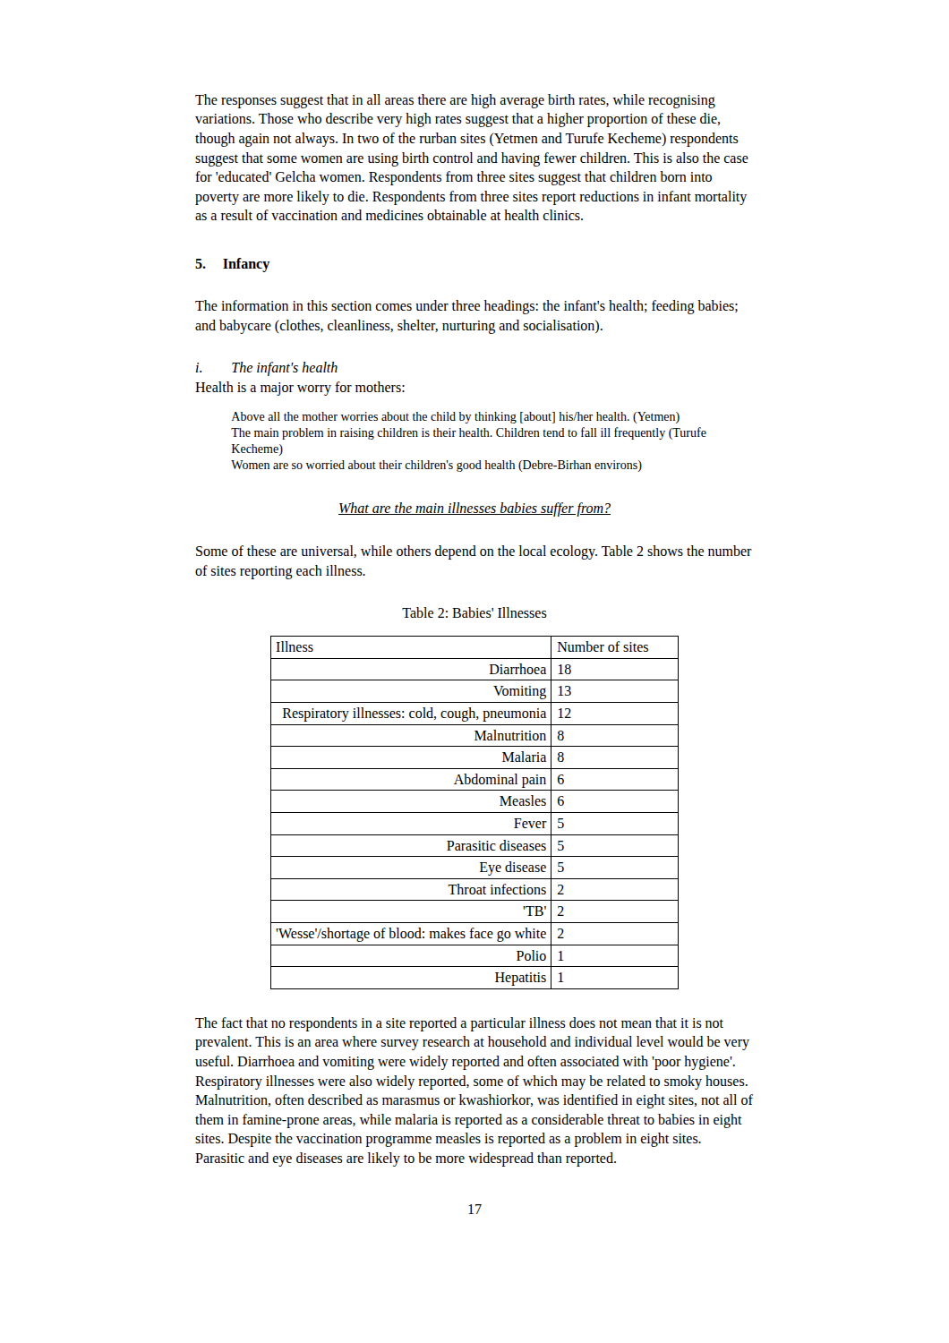The responses suggest that in all areas there are high average birth rates, while recognising variations. Those who describe very high rates suggest that a higher proportion of these die, though again not always. In two of the rurban sites (Yetmen and Turufe Kecheme) respondents suggest that some women are using birth control and having fewer children. This is also the case for 'educated' Gelcha women. Respondents from three sites suggest that children born into poverty are more likely to die. Respondents from three sites report reductions in infant mortality as a result of vaccination and medicines obtainable at health clinics.
5. Infancy
The information in this section comes under three headings: the infant's health; feeding babies; and babycare (clothes, cleanliness, shelter, nurturing and socialisation).
i. The infant's health
Health is a major worry for mothers:
Above all the mother worries about the child by thinking [about] his/her health. (Yetmen)
The main problem in raising children is their health. Children tend to fall ill frequently (Turufe Kecheme)
Women are so worried about their children's good health (Debre-Birhan environs)
What are the main illnesses babies suffer from?
Some of these are universal, while others depend on the local ecology. Table 2 shows the number of sites reporting each illness.
Table 2: Babies' Illnesses
| Illness | Number of sites |
| --- | --- |
| Diarrhoea | 18 |
| Vomiting | 13 |
| Respiratory illnesses: cold, cough, pneumonia | 12 |
| Malnutrition | 8 |
| Malaria | 8 |
| Abdominal pain | 6 |
| Measles | 6 |
| Fever | 5 |
| Parasitic diseases | 5 |
| Eye disease | 5 |
| Throat infections | 2 |
| 'TB' | 2 |
| 'Wesse'/shortage of blood: makes face go white | 2 |
| Polio | 1 |
| Hepatitis | 1 |
The fact that no respondents in a site reported a particular illness does not mean that it is not prevalent. This is an area where survey research at household and individual level would be very useful. Diarrhoea and vomiting were widely reported and often associated with 'poor hygiene'. Respiratory illnesses were also widely reported, some of which may be related to smoky houses. Malnutrition, often described as marasmus or kwashiorkor, was identified in eight sites, not all of them in famine-prone areas, while malaria is reported as a considerable threat to babies in eight sites. Despite the vaccination programme measles is reported as a problem in eight sites. Parasitic and eye diseases are likely to be more widespread than reported.
17